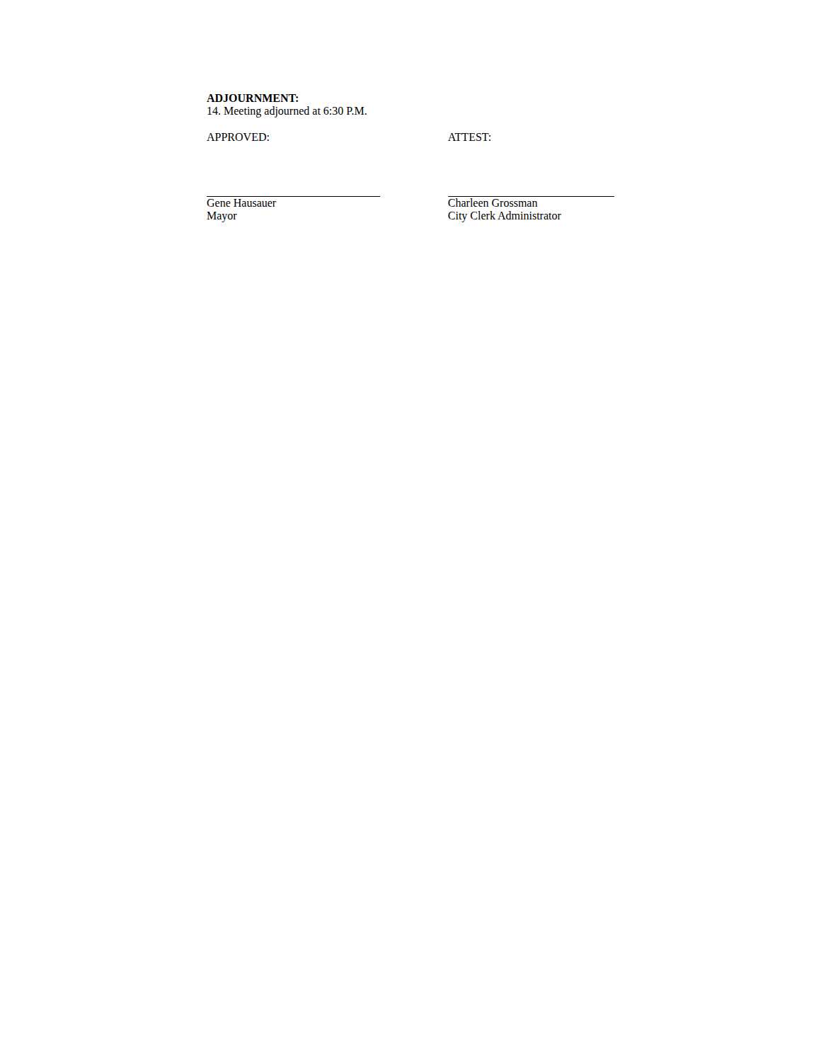ADJOURNMENT:
14. Meeting adjourned at 6:30 P.M.
| APPROVED: | ATTEST: |
| Gene Hausauer Mayor | Charleen Grossman City Clerk Administrator |